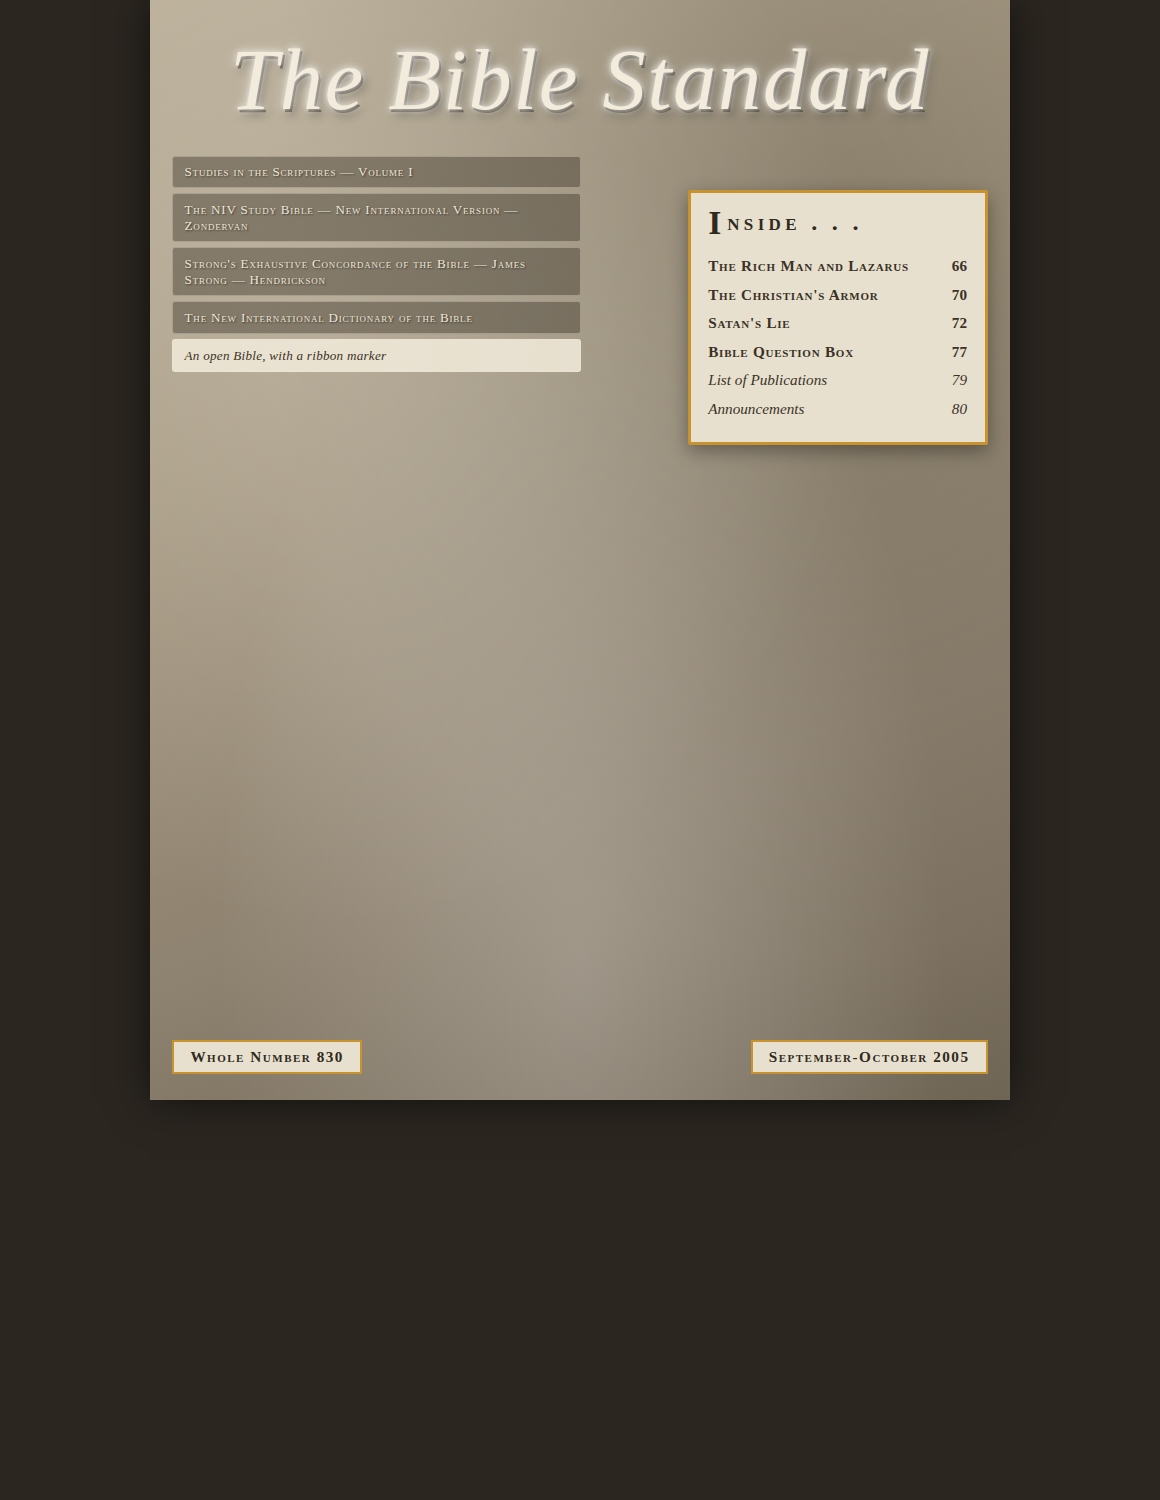The Bible Standard
Studies in the Scriptures — Volume I
The NIV Study Bible — New International Version — Zondervan
Strong's Exhaustive Concordance of the Bible — James Strong — Hendrickson
The New International Dictionary of the Bible
An open Bible, with a ribbon marker
Inside . . .
The Rich Man and Lazarus 66
The Christian's Armor 70
Satan's Lie 72
Bible Question Box 77
List of Publications 79
Announcements 80
Whole Number 830 September-October 2005